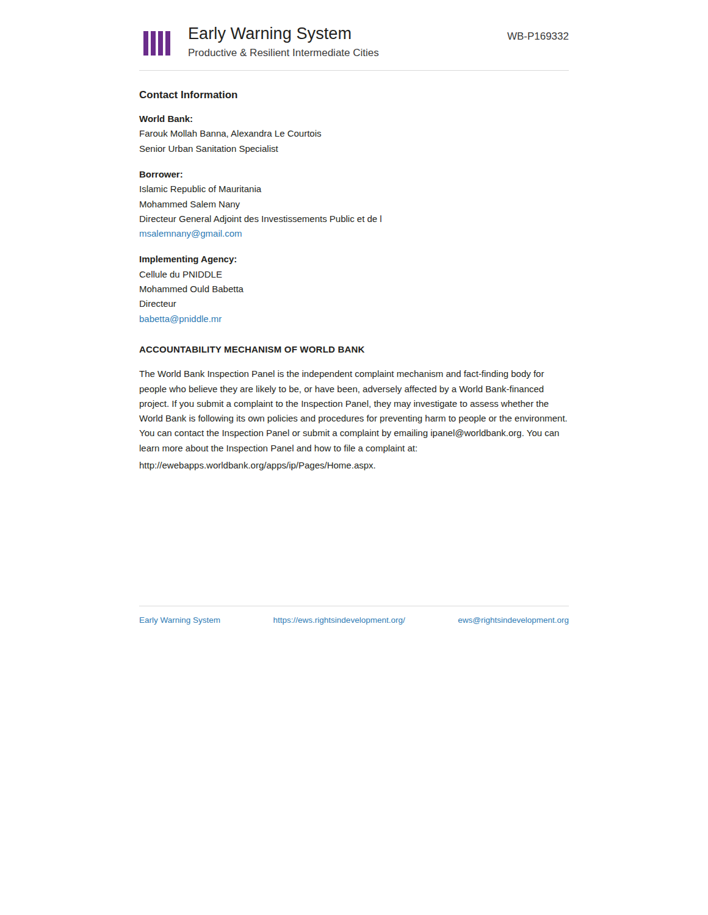Early Warning System
Productive & Resilient Intermediate Cities
WB-P169332
Contact Information
World Bank:
Farouk Mollah Banna, Alexandra Le Courtois
Senior Urban Sanitation Specialist
Borrower:
Islamic Republic of Mauritania
Mohammed Salem Nany
Directeur General Adjoint des Investissements Public et de l
msalemnany@gmail.com
Implementing Agency:
Cellule du PNIDDLE
Mohammed Ould Babetta
Directeur
babetta@pniddle.mr
Accountability Mechanism of World Bank
The World Bank Inspection Panel is the independent complaint mechanism and fact-finding body for people who believe they are likely to be, or have been, adversely affected by a World Bank-financed project. If you submit a complaint to the Inspection Panel, they may investigate to assess whether the World Bank is following its own policies and procedures for preventing harm to people or the environment. You can contact the Inspection Panel or submit a complaint by emailing ipanel@worldbank.org. You can learn more about the Inspection Panel and how to file a complaint at:
http://ewebapps.worldbank.org/apps/ip/Pages/Home.aspx.
Early Warning System
https://ews.rightsindevelopment.org/
ews@rightsindevelopment.org